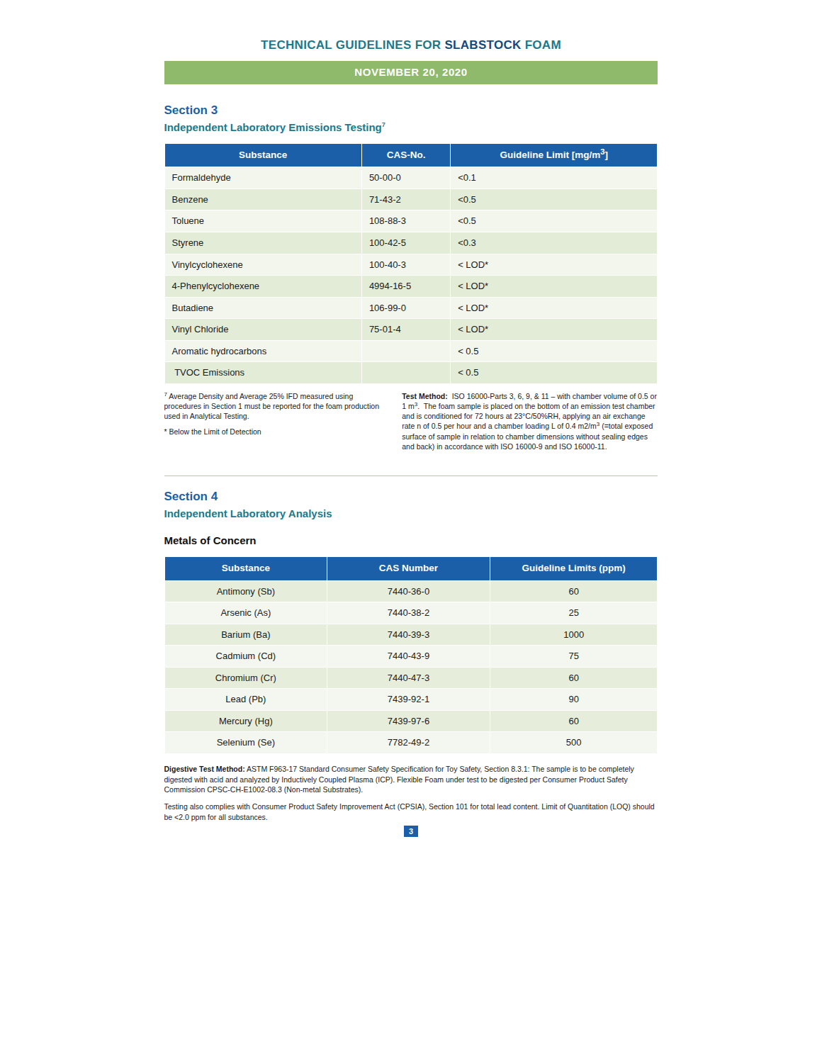TECHNICAL GUIDELINES FOR SLABSTOCK FOAM
NOVEMBER 20, 2020
Section 3
Independent Laboratory Emissions Testing7
| Substance | CAS-No. | Guideline Limit [mg/m 3 ] |
| --- | --- | --- |
| Formaldehyde | 50-00-0 | <0.1 |
| Benzene | 71-43-2 | <0.5 |
| Toluene | 108-88-3 | <0.5 |
| Styrene | 100-42-5 | <0.3 |
| Vinylcyclohexene | 100-40-3 | < LOD* |
| 4-Phenylcyclohexene | 4994-16-5 | < LOD* |
| Butadiene | 106-99-0 | < LOD* |
| Vinyl Chloride | 75-01-4 | < LOD* |
| Aromatic hydrocarbons | | < 0.5 |
| TVOC Emissions | | < 0.5 |
7 Average Density and Average 25% IFD measured using procedures in Section 1 must be reported for the foam production used in Analytical Testing.
* Below the Limit of Detection
Test Method: ISO 16000-Parts 3, 6, 9, & 11 – with chamber volume of 0.5 or 1 m3. The foam sample is placed on the bottom of an emission test chamber and is conditioned for 72 hours at 23°C/50%RH, applying an air exchange rate n of 0.5 per hour and a chamber loading L of 0.4 m2/m3 (=total exposed surface of sample in relation to chamber dimensions without sealing edges and back) in accordance with ISO 16000-9 and ISO 16000-11.
Section 4
Independent Laboratory Analysis
Metals of Concern
| Substance | CAS Number | Guideline Limits (ppm) |
| --- | --- | --- |
| Antimony (Sb) | 7440-36-0 | 60 |
| Arsenic (As) | 7440-38-2 | 25 |
| Barium (Ba) | 7440-39-3 | 1000 |
| Cadmium (Cd) | 7440-43-9 | 75 |
| Chromium (Cr) | 7440-47-3 | 60 |
| Lead (Pb) | 7439-92-1 | 90 |
| Mercury (Hg) | 7439-97-6 | 60 |
| Selenium (Se) | 7782-49-2 | 500 |
Digestive Test Method: ASTM F963-17 Standard Consumer Safety Specification for Toy Safety, Section 8.3.1: The sample is to be completely digested with acid and analyzed by Inductively Coupled Plasma (ICP). Flexible Foam under test to be digested per Consumer Product Safety Commission CPSC-CH-E1002-08.3 (Non-metal Substrates).
Testing also complies with Consumer Product Safety Improvement Act (CPSIA), Section 101 for total lead content. Limit of Quantitation (LOQ) should be <2.0 ppm for all substances.
3